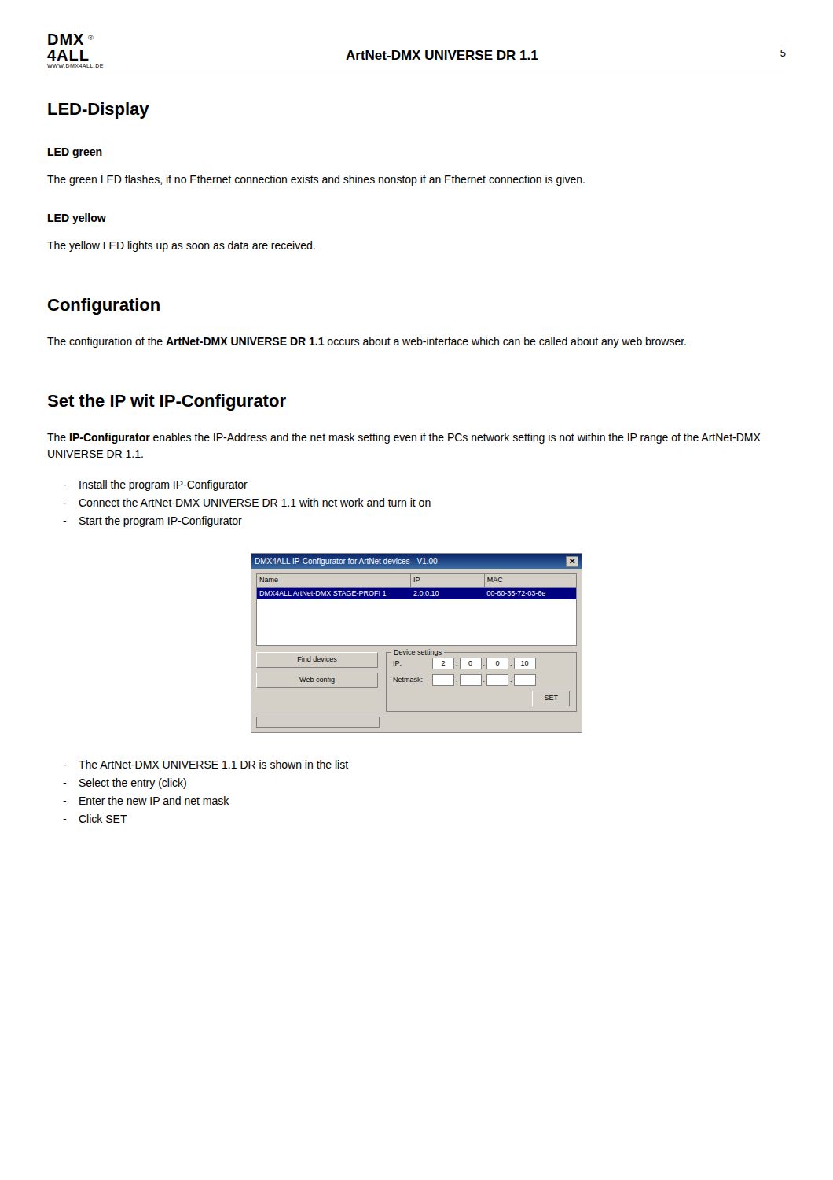DMX ®
4ALL
WWW.DMX4ALL.DE
ArtNet-DMX UNIVERSE DR 1.1
5
LED-Display
LED green
The green LED flashes, if no Ethernet connection exists and shines nonstop if an Ethernet connection is given.
LED yellow
The yellow LED lights up as soon as data are received.
Configuration
The configuration of the ArtNet-DMX UNIVERSE DR 1.1 occurs about a web-interface which can be called about any web browser.
Set the IP wit IP-Configurator
The IP-Configurator enables the IP-Address and the net mask setting even if the PCs network setting is not within the IP range of the ArtNet-DMX UNIVERSE DR 1.1.
Install the program IP-Configurator
Connect the ArtNet-DMX UNIVERSE DR 1.1 with net work and turn it on
Start the program IP-Configurator
DMX4ALL IP-Configurator for ArtNet devices - V1.00 ✕
Name
IP
MAC
DMX4ALL ArtNet-DMX STAGE-PROFI 1
2.0.0.10
00-60-35-72-03-6e
Find devices
Web config
Device settings
IP:
2. 0. 0. 10
Netmask:
. . .
SET
The ArtNet-DMX UNIVERSE 1.1 DR is shown in the list
Select the entry (click)
Enter the new IP and net mask
Click SET